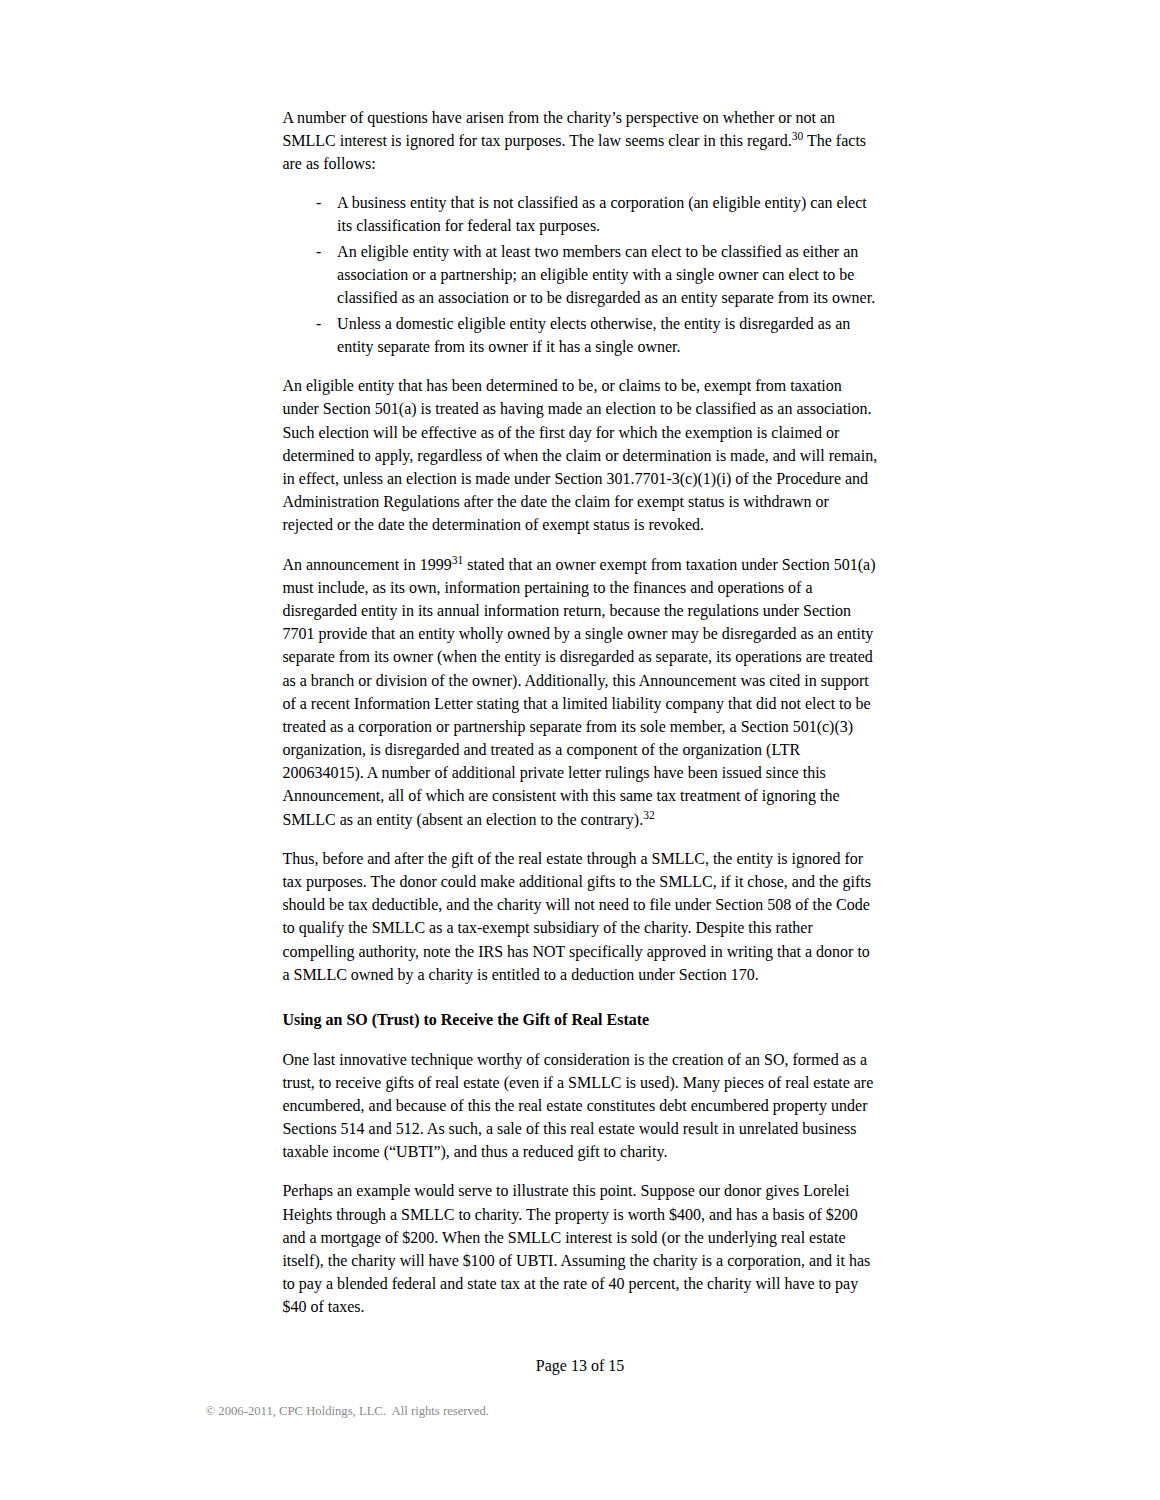A number of questions have arisen from the charity’s perspective on whether or not an SMLLC interest is ignored for tax purposes. The law seems clear in this regard.30 The facts are as follows:
A business entity that is not classified as a corporation (an eligible entity) can elect its classification for federal tax purposes.
An eligible entity with at least two members can elect to be classified as either an association or a partnership; an eligible entity with a single owner can elect to be classified as an association or to be disregarded as an entity separate from its owner.
Unless a domestic eligible entity elects otherwise, the entity is disregarded as an entity separate from its owner if it has a single owner.
An eligible entity that has been determined to be, or claims to be, exempt from taxation under Section 501(a) is treated as having made an election to be classified as an association. Such election will be effective as of the first day for which the exemption is claimed or determined to apply, regardless of when the claim or determination is made, and will remain, in effect, unless an election is made under Section 301.7701-3(c)(1)(i) of the Procedure and Administration Regulations after the date the claim for exempt status is withdrawn or rejected or the date the determination of exempt status is revoked.
An announcement in 199931 stated that an owner exempt from taxation under Section 501(a) must include, as its own, information pertaining to the finances and operations of a disregarded entity in its annual information return, because the regulations under Section 7701 provide that an entity wholly owned by a single owner may be disregarded as an entity separate from its owner (when the entity is disregarded as separate, its operations are treated as a branch or division of the owner). Additionally, this Announcement was cited in support of a recent Information Letter stating that a limited liability company that did not elect to be treated as a corporation or partnership separate from its sole member, a Section 501(c)(3) organization, is disregarded and treated as a component of the organization (LTR 200634015). A number of additional private letter rulings have been issued since this Announcement, all of which are consistent with this same tax treatment of ignoring the SMLLC as an entity (absent an election to the contrary).32
Thus, before and after the gift of the real estate through a SMLLC, the entity is ignored for tax purposes. The donor could make additional gifts to the SMLLC, if it chose, and the gifts should be tax deductible, and the charity will not need to file under Section 508 of the Code to qualify the SMLLC as a tax-exempt subsidiary of the charity. Despite this rather compelling authority, note the IRS has NOT specifically approved in writing that a donor to a SMLLC owned by a charity is entitled to a deduction under Section 170.
Using an SO (Trust) to Receive the Gift of Real Estate
One last innovative technique worthy of consideration is the creation of an SO, formed as a trust, to receive gifts of real estate (even if a SMLLC is used). Many pieces of real estate are encumbered, and because of this the real estate constitutes debt encumbered property under Sections 514 and 512. As such, a sale of this real estate would result in unrelated business taxable income (“UBTI”), and thus a reduced gift to charity.
Perhaps an example would serve to illustrate this point. Suppose our donor gives Lorelei Heights through a SMLLC to charity. The property is worth $400, and has a basis of $200 and a mortgage of $200. When the SMLLC interest is sold (or the underlying real estate itself), the charity will have $100 of UBTI. Assuming the charity is a corporation, and it has to pay a blended federal and state tax at the rate of 40 percent, the charity will have to pay $40 of taxes.
Page 13 of 15
© 2006-2011, CPC Holdings, LLC. All rights reserved.